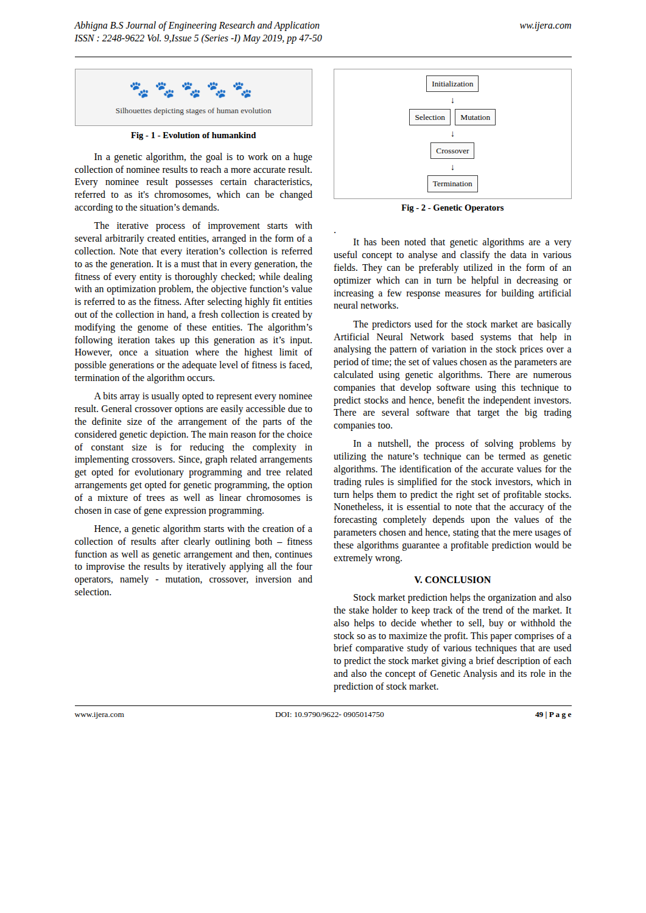Abhigna B.S Journal of Engineering Research and Application ww.ijera.com
ISSN : 2248-9622 Vol. 9,Issue 5 (Series -I) May 2019, pp 47-50
🐾🐾🐾🐾🐾 Silhouettes depicting stages of human evolution
Fig - 1 - Evolution of humankind
In a genetic algorithm, the goal is to work on a huge collection of nominee results to reach a more accurate result. Every nominee result possesses certain characteristics, referred to as it's chromosomes, which can be changed according to the situation’s demands.
The iterative process of improvement starts with several arbitrarily created entities, arranged in the form of a collection. Note that every iteration’s collection is referred to as the generation. It is a must that in every generation, the fitness of every entity is thoroughly checked; while dealing with an optimization problem, the objective function’s value is referred to as the fitness. After selecting highly fit entities out of the collection in hand, a fresh collection is created by modifying the genome of these entities. The algorithm’s following iteration takes up this generation as it’s input. However, once a situation where the highest limit of possible generations or the adequate level of fitness is faced, termination of the algorithm occurs.
A bits array is usually opted to represent every nominee result. General crossover options are easily accessible due to the definite size of the arrangement of the parts of the considered genetic depiction. The main reason for the choice of constant size is for reducing the complexity in implementing crossovers. Since, graph related arrangements get opted for evolutionary programming and tree related arrangements get opted for genetic programming, the option of a mixture of trees as well as linear chromosomes is chosen in case of gene expression programming.
Hence, a genetic algorithm starts with the creation of a collection of results after clearly outlining both – fitness function as well as genetic arrangement and then, continues to improvise the results by iteratively applying all the four operators, namely - mutation, crossover, inversion and selection.
Initialization ↓ Selection Mutation ↓ Crossover ↓ Termination
Fig - 2 - Genetic Operators
.
It has been noted that genetic algorithms are a very useful concept to analyse and classify the data in various fields. They can be preferably utilized in the form of an optimizer which can in turn be helpful in decreasing or increasing a few response measures for building artificial neural networks.
The predictors used for the stock market are basically Artificial Neural Network based systems that help in analysing the pattern of variation in the stock prices over a period of time; the set of values chosen as the parameters are calculated using genetic algorithms. There are numerous companies that develop software using this technique to predict stocks and hence, benefit the independent investors. There are several software that target the big trading companies too.
In a nutshell, the process of solving problems by utilizing the nature’s technique can be termed as genetic algorithms. The identification of the accurate values for the trading rules is simplified for the stock investors, which in turn helps them to predict the right set of profitable stocks. Nonetheless, it is essential to note that the accuracy of the forecasting completely depends upon the values of the parameters chosen and hence, stating that the mere usages of these algorithms guarantee a profitable prediction would be extremely wrong.
V. CONCLUSION
Stock market prediction helps the organization and also the stake holder to keep track of the trend of the market. It also helps to decide whether to sell, buy or withhold the stock so as to maximize the profit. This paper comprises of a brief comparative study of various techniques that are used to predict the stock market giving a brief description of each and also the concept of Genetic Analysis and its role in the prediction of stock market.
www.ijera.com DOI: 10.9790/9622- 0905014750 49 | P a g e